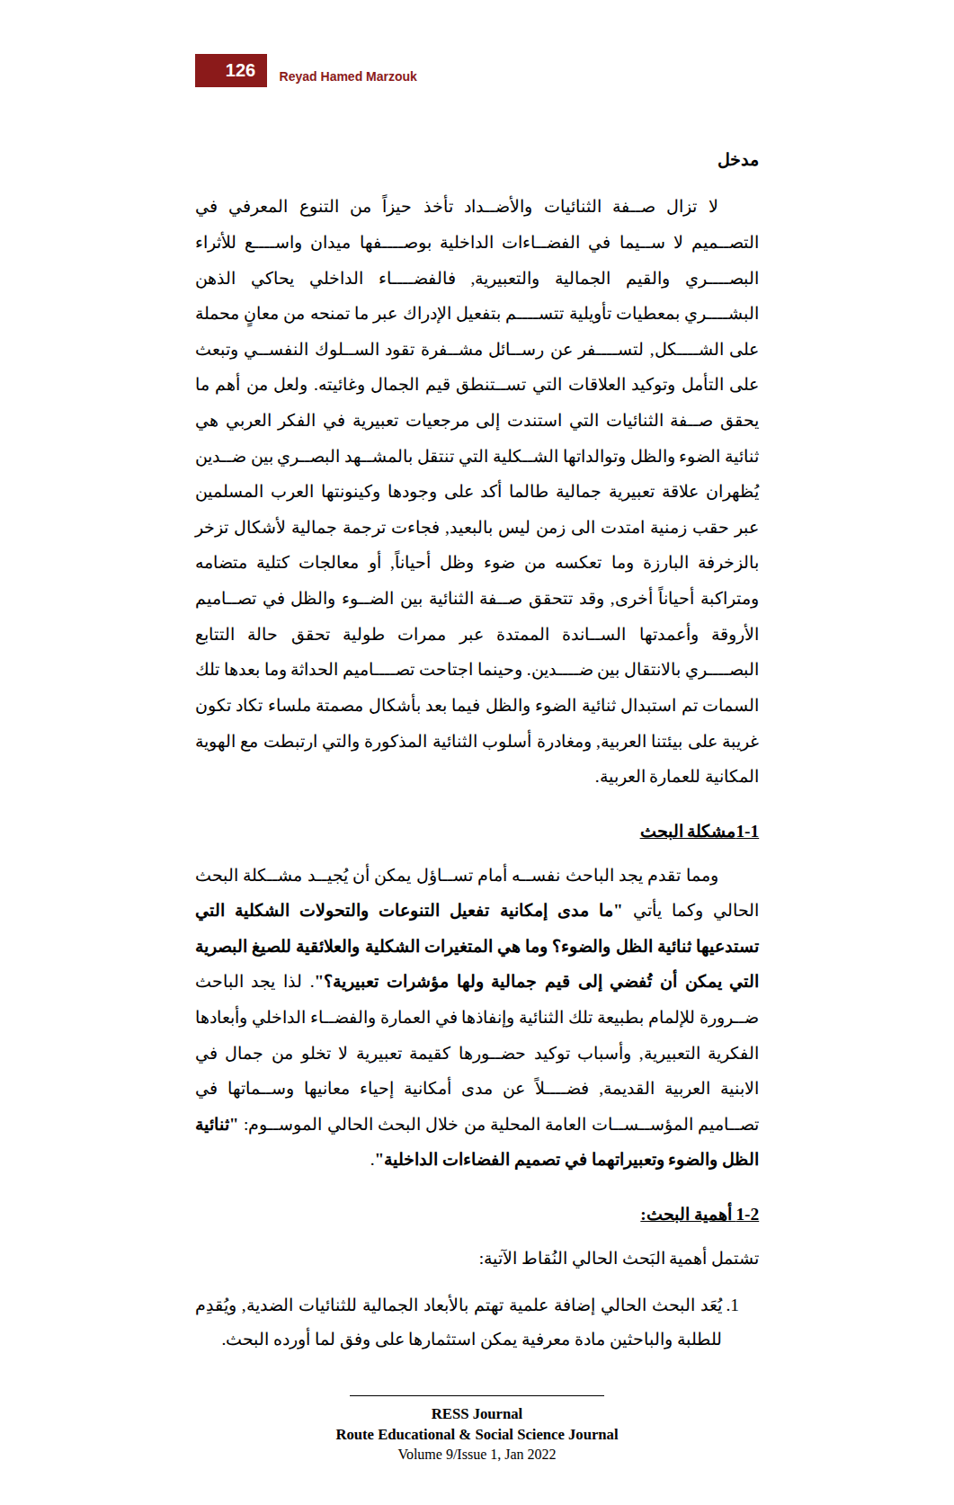126
Reyad Hamed Marzouk
مدخل
لا تزال صــفة الثنائيات والأضــداد تأخذ حيزاً من التنوع المعرفي في التصــميم لا ســيما في الفضــاءات الداخلية بوصــــفها ميدان واســــع للأثراء البصــــري والقيم الجمالية والتعبيرية, فالفضــــاء الداخلي يحاكي الذهن البشــــري بمعطيات تأويلية تتســــم بتفعيل الإدراك عبر ما تمنحه من معانٍ محملة على الشــــكل, لتســــفر عن رســائل مشــفرة تقود الســلوك النفســي وتبعث على التأمل وتوكيد العلاقات التي تســتنطق قيم الجمال وغائيته. ولعل من أهم ما يحقق صــفة الثنائيات التي استندت إلى مرجعيات تعبيرية في الفكر العربي هي ثنائية الضوء والظل وتوالداتها الشــكلية التي تنتقل بالمشــهد البصــري بين ضــدين يُظهران علاقة تعبيرية جمالية طالما أكد على وجودها وكينونتها العرب المسلمين عبر حقب زمنية امتدت الى زمن ليس بالبعيد, فجاءت ترجمة جمالية لأشكال تزخر بالزخرفة البارزة وما تعكسه من ضوء وظل أحياناً, أو معالجات كتلية متضامه ومتراكبة أحياناً أخرى, وقد تتحقق صــفة الثنائية بين الضــوء والظل في تصــاميم الأروقة وأعمدتها الســاندة الممتدة عبر ممرات طولية تحقق حالة التتابع البصــــري بالانتقال بين ضــــدين. وحينما اجتاحت تصــــاميم الحداثة وما بعدها تلك السمات تم استبدال ثنائية الضوء والظل فيما بعد بأشكال مصمتة ملساء تكاد تكون غريبة على بيئتنا العربية, ومغادرة أسلوب الثنائية المذكورة والتي ارتبطت مع الهوية المكانية للعمارة العربية.
1-1مشكلة البحث
ومما تقدم يجد الباحث نفســه أمام تســاؤل يمكن أن يُجيــد مشــكلة البحث الحالي وكما يأتي "ما مدى إمكانية تفعيل التنوعات والتحولات الشكلية التي تستدعيها ثنائية الظل والضوء؟ وما هي المتغيرات الشكلية والعلائقية للصيغ البصرية التي يمكن أن تُفضي إلى قيم جمالية ولها مؤشرات تعبيرية؟". لذا يجد الباحث ضــرورة للإلمام بطبيعة تلك الثنائية وإنفاذها في العمارة والفضــاء الداخلي وأبعادها الفكرية التعبيرية, وأسباب توكيد حضــورها كقيمة تعبيرية لا تخلو من جمال في الابنية العربية القديمة, فضــــلاً عن مدى أمكانية إحياء معانيها وســماتها في تصــاميم المؤســســات العامة المحلية من خلال البحث الحالي الموســوم: "ثنائية الظل والضوء وتعبيراتهما في تصميم الفضاءات الداخلية".
1-2 أهمية البحث:
تشتمل أهمية البَحث الحالي النُقاط الآتية:
يُعَد البحث الحالي إضافة علمية تهتم بالأبعاد الجمالية للثنائيات الضدية, ويُقدِم للطلبة والباحثين مادة معرفية يمكن استثمارها على وفق لما أورده البحث.
RESS Journal
Route Educational & Social Science Journal
Volume 9/Issue 1, Jan 2022